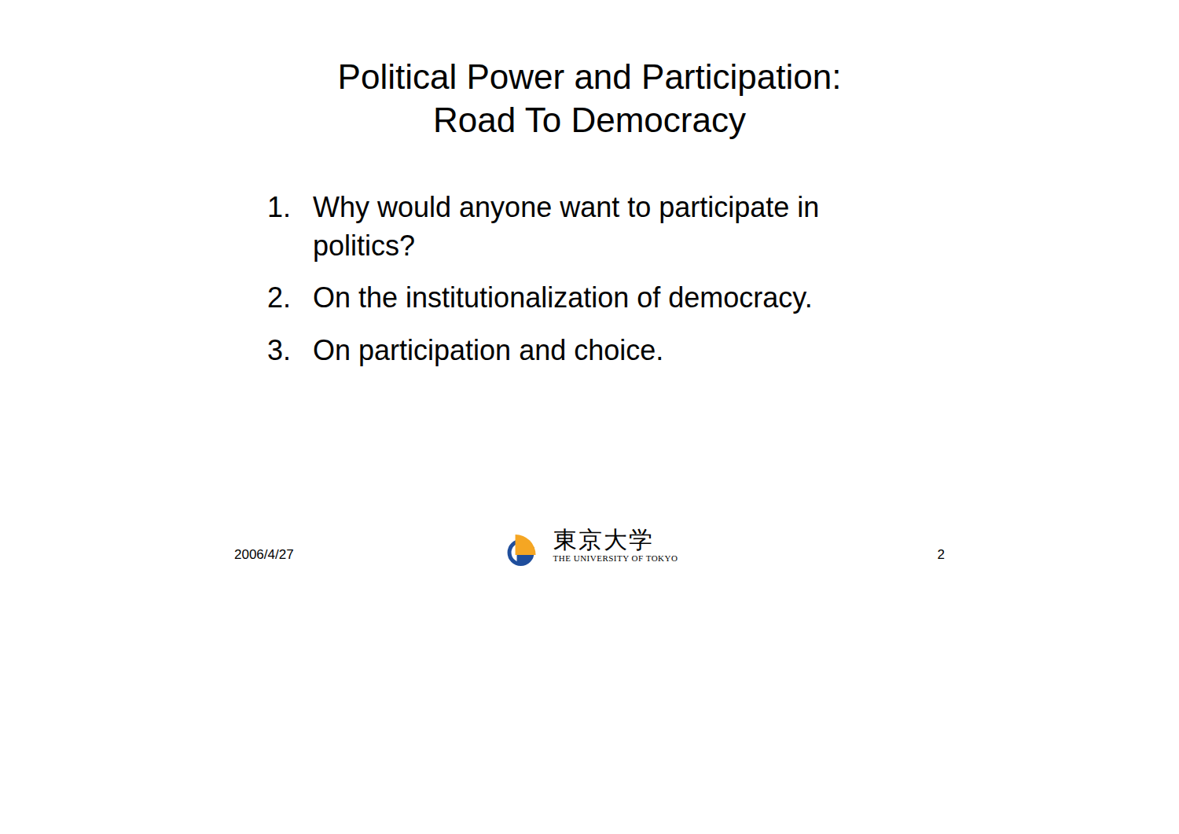Political Power and Participation:
Road To Democracy
1. Why would anyone want to participate in politics?
2. On the institutionalization of democracy.
3. On participation and choice.
2006/4/27
東京大学 THE UNIVERSITY OF TOKYO
2